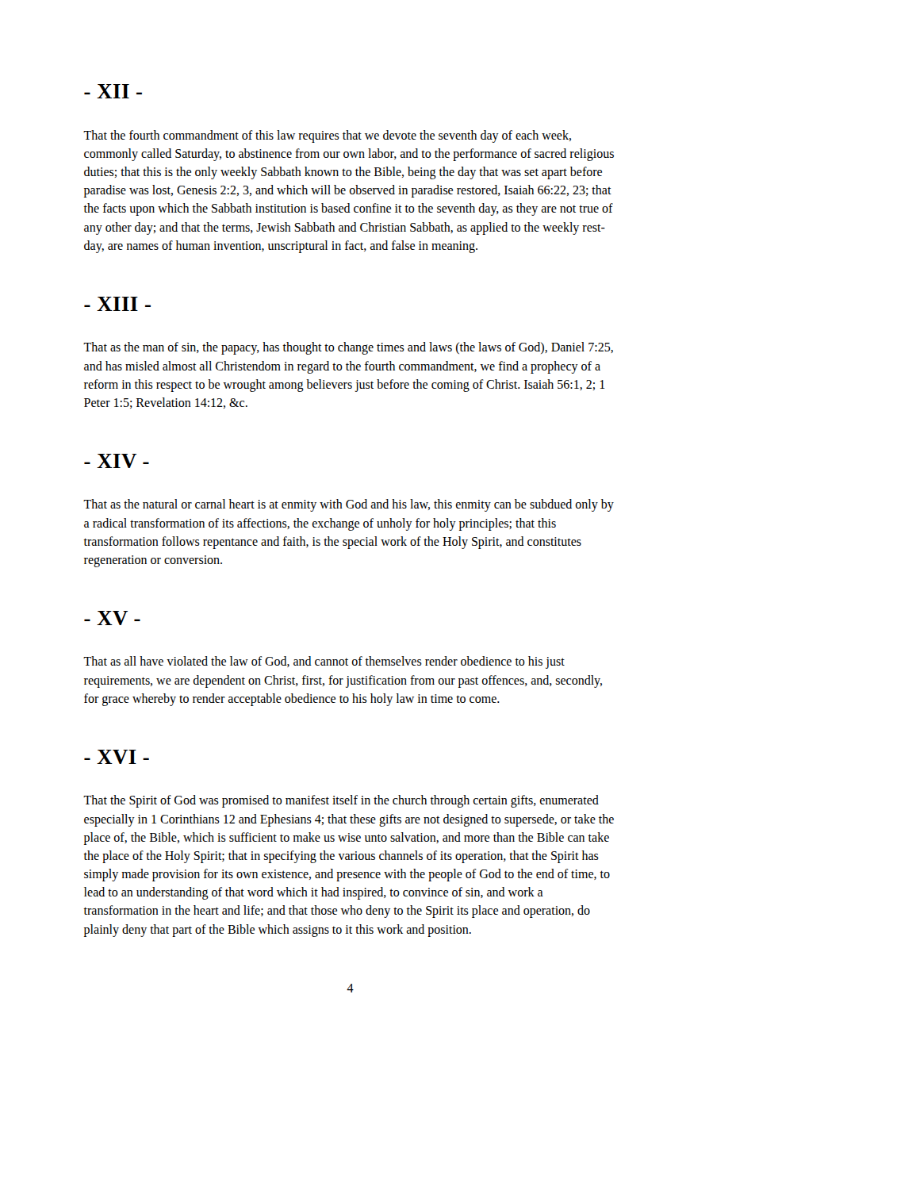- XII -
That the fourth commandment of this law requires that we devote the seventh day of each week, commonly called Saturday, to abstinence from our own labor, and to the performance of sacred religious duties; that this is the only weekly Sabbath known to the Bible, being the day that was set apart before paradise was lost, Genesis 2:2, 3, and which will be observed in paradise restored, Isaiah 66:22, 23; that the facts upon which the Sabbath institution is based confine it to the seventh day, as they are not true of any other day; and that the terms, Jewish Sabbath and Christian Sabbath, as applied to the weekly rest-day, are names of human invention, unscriptural in fact, and false in meaning.
- XIII -
That as the man of sin, the papacy, has thought to change times and laws (the laws of God), Daniel 7:25, and has misled almost all Christendom in regard to the fourth commandment, we find a prophecy of a reform in this respect to be wrought among believers just before the coming of Christ. Isaiah 56:1, 2; 1 Peter 1:5; Revelation 14:12, &c.
- XIV -
That as the natural or carnal heart is at enmity with God and his law, this enmity can be subdued only by a radical transformation of its affections, the exchange of unholy for holy principles; that this transformation follows repentance and faith, is the special work of the Holy Spirit, and constitutes regeneration or conversion.
- XV -
That as all have violated the law of God, and cannot of themselves render obedience to his just requirements, we are dependent on Christ, first, for justification from our past offences, and, secondly, for grace whereby to render acceptable obedience to his holy law in time to come.
- XVI -
That the Spirit of God was promised to manifest itself in the church through certain gifts, enumerated especially in 1 Corinthians 12 and Ephesians 4; that these gifts are not designed to supersede, or take the place of, the Bible, which is sufficient to make us wise unto salvation, and more than the Bible can take the place of the Holy Spirit; that in specifying the various channels of its operation, that the Spirit has simply made provision for its own existence, and presence with the people of God to the end of time, to lead to an understanding of that word which it had inspired, to convince of sin, and work a transformation in the heart and life; and that those who deny to the Spirit its place and operation, do plainly deny that part of the Bible which assigns to it this work and position.
4